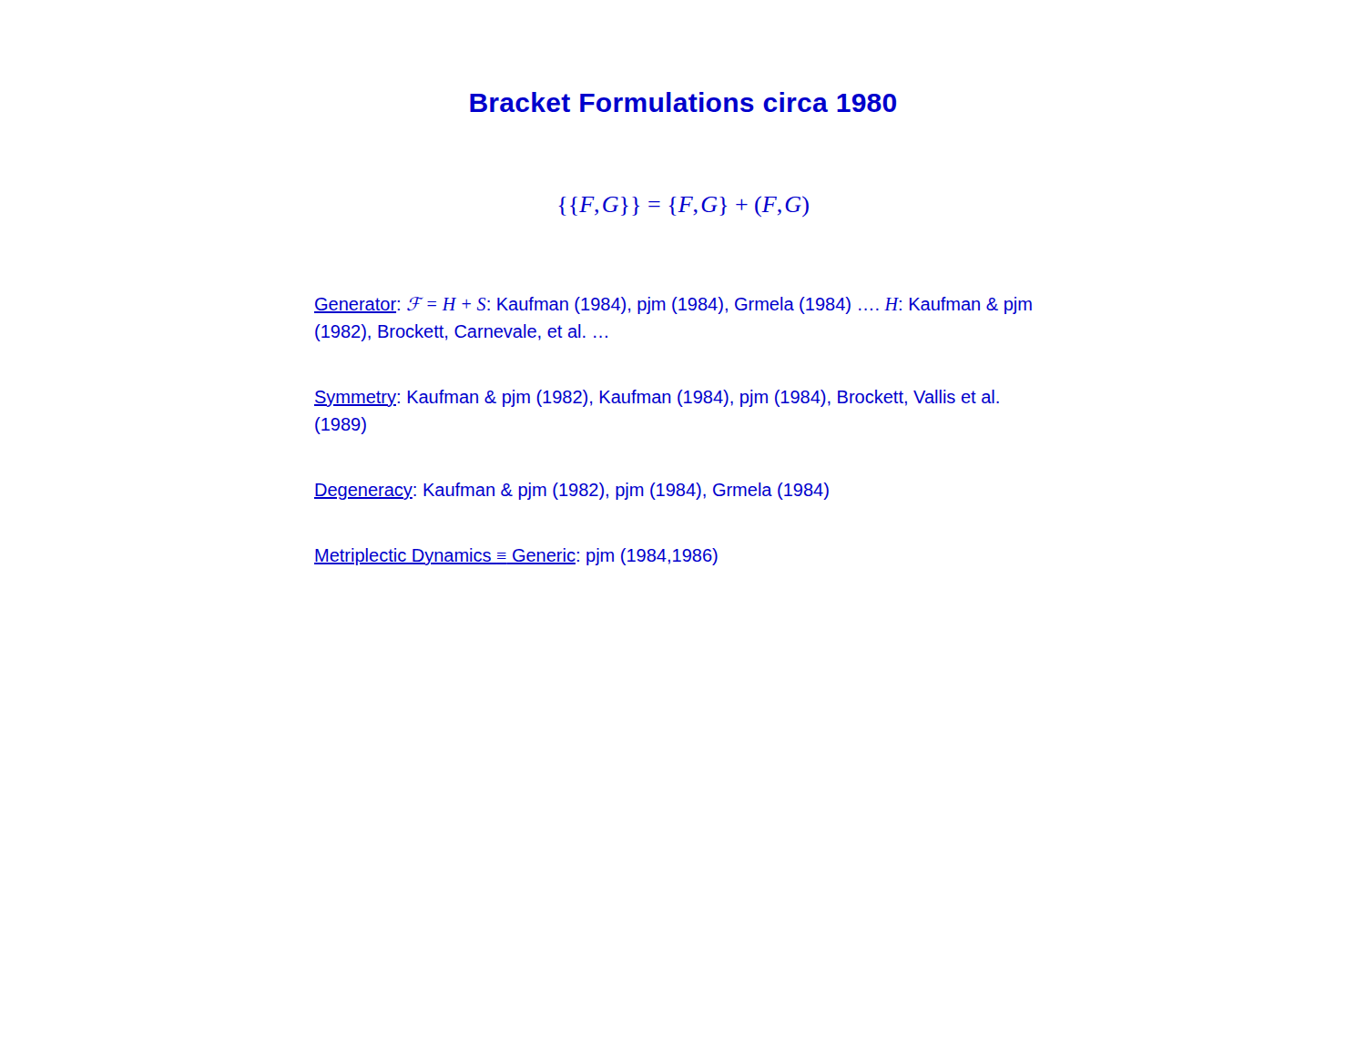Bracket Formulations circa 1980
{{F, G}} = {F, G} + (F, G)
Generator: ℱ = H + S: Kaufman (1984), pjm (1984), Grmela (1984) …. H: Kaufman & pjm (1982), Brockett, Carnevale, et al. …
Symmetry: Kaufman & pjm (1982), Kaufman (1984), pjm (1984), Brockett, Vallis et al. (1989)
Degeneracy: Kaufman & pjm (1982), pjm (1984), Grmela (1984)
Metriplectic Dynamics ≡ Generic: pjm (1984,1986)